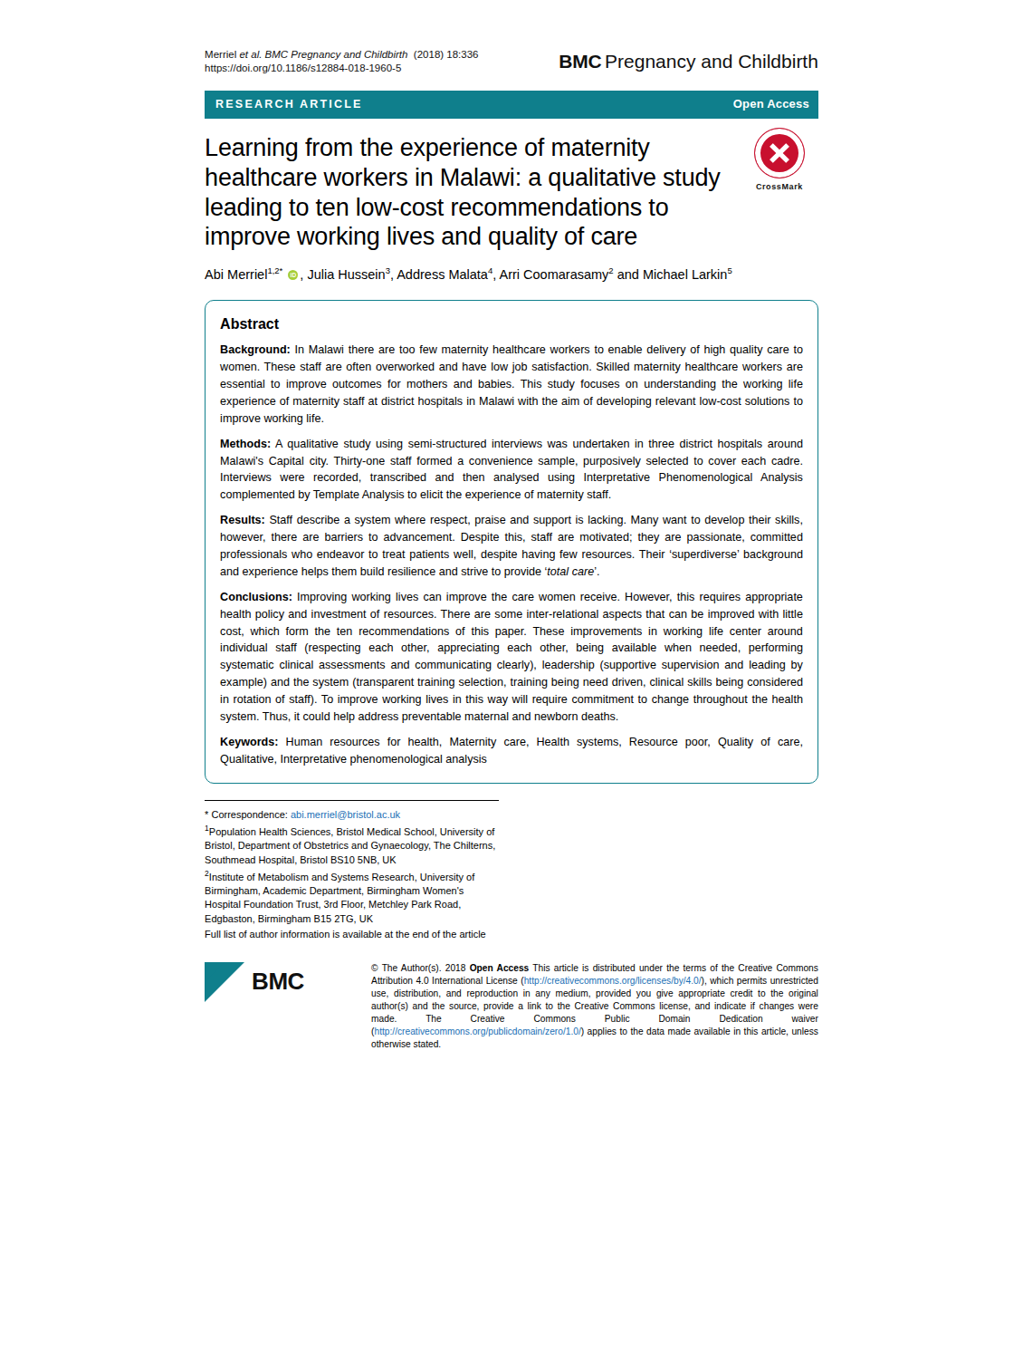Merriel et al. BMC Pregnancy and Childbirth (2018) 18:336
https://doi.org/10.1186/s12884-018-1960-5
BMC Pregnancy and Childbirth
Research Article Open Access
Learning from the experience of maternity healthcare workers in Malawi: a qualitative study leading to ten low-cost recommendations to improve working lives and quality of care
CrossMark
Abi Merriel1,2* , Julia Hussein3, Address Malata4, Arri Coomarasamy2 and Michael Larkin5
Abstract
Background: In Malawi there are too few maternity healthcare workers to enable delivery of high quality care to women. These staff are often overworked and have low job satisfaction. Skilled maternity healthcare workers are essential to improve outcomes for mothers and babies. This study focuses on understanding the working life experience of maternity staff at district hospitals in Malawi with the aim of developing relevant low-cost solutions to improve working life.
Methods: A qualitative study using semi-structured interviews was undertaken in three district hospitals around Malawi's Capital city. Thirty-one staff formed a convenience sample, purposively selected to cover each cadre. Interviews were recorded, transcribed and then analysed using Interpretative Phenomenological Analysis complemented by Template Analysis to elicit the experience of maternity staff.
Results: Staff describe a system where respect, praise and support is lacking. Many want to develop their skills, however, there are barriers to advancement. Despite this, staff are motivated; they are passionate, committed professionals who endeavor to treat patients well, despite having few resources. Their ‘superdiverse’ background and experience helps them build resilience and strive to provide ‘total care’.
Conclusions: Improving working lives can improve the care women receive. However, this requires appropriate health policy and investment of resources. There are some inter-relational aspects that can be improved with little cost, which form the ten recommendations of this paper. These improvements in working life center around individual staff (respecting each other, appreciating each other, being available when needed, performing systematic clinical assessments and communicating clearly), leadership (supportive supervision and leading by example) and the system (transparent training selection, training being need driven, clinical skills being considered in rotation of staff). To improve working lives in this way will require commitment to change throughout the health system. Thus, it could help address preventable maternal and newborn deaths.
Keywords: Human resources for health, Maternity care, Health systems, Resource poor, Quality of care, Qualitative, Interpretative phenomenological analysis
* Correspondence: abi.merriel@bristol.ac.uk
1Population Health Sciences, Bristol Medical School, University of Bristol, Department of Obstetrics and Gynaecology, The Chilterns, Southmead Hospital, Bristol BS10 5NB, UK
2Institute of Metabolism and Systems Research, University of Birmingham, Academic Department, Birmingham Women's Hospital Foundation Trust, 3rd Floor, Metchley Park Road, Edgbaston, Birmingham B15 2TG, UK
Full list of author information is available at the end of the article
BMC
© The Author(s). 2018 Open Access This article is distributed under the terms of the Creative Commons Attribution 4.0 International License (http://creativecommons.org/licenses/by/4.0/), which permits unrestricted use, distribution, and reproduction in any medium, provided you give appropriate credit to the original author(s) and the source, provide a link to the Creative Commons license, and indicate if changes were made. The Creative Commons Public Domain Dedication waiver (http://creativecommons.org/publicdomain/zero/1.0/) applies to the data made available in this article, unless otherwise stated.